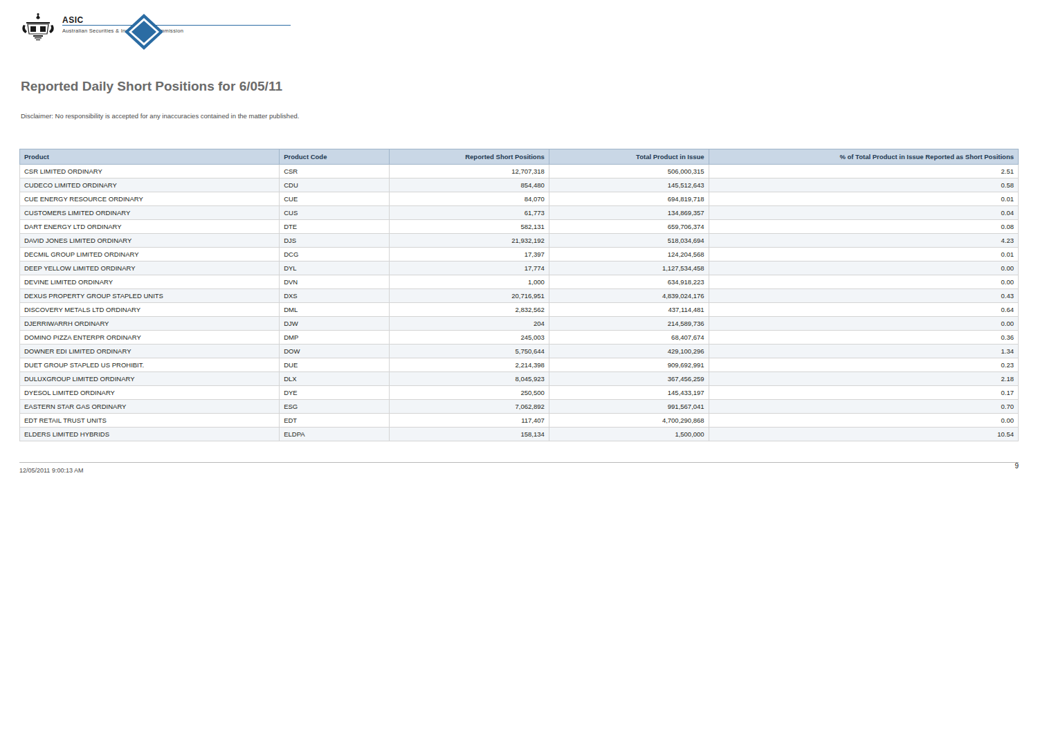ASIC
Australian Securities & Investments Commission
Reported Daily Short Positions for 6/05/11
Disclaimer: No responsibility is accepted for any inaccuracies contained in the matter published.
| Product | Product Code | Reported Short Positions | Total Product in Issue | % of Total Product in Issue Reported as Short Positions |
| --- | --- | --- | --- | --- |
| CSR LIMITED ORDINARY | CSR | 12,707,318 | 506,000,315 | 2.51 |
| CUDECO LIMITED ORDINARY | CDU | 854,480 | 145,512,643 | 0.58 |
| CUE ENERGY RESOURCE ORDINARY | CUE | 84,070 | 694,819,718 | 0.01 |
| CUSTOMERS LIMITED ORDINARY | CUS | 61,773 | 134,869,357 | 0.04 |
| DART ENERGY LTD ORDINARY | DTE | 582,131 | 659,706,374 | 0.08 |
| DAVID JONES LIMITED ORDINARY | DJS | 21,932,192 | 518,034,694 | 4.23 |
| DECMIL GROUP LIMITED ORDINARY | DCG | 17,397 | 124,204,568 | 0.01 |
| DEEP YELLOW LIMITED ORDINARY | DYL | 17,774 | 1,127,534,458 | 0.00 |
| DEVINE LIMITED ORDINARY | DVN | 1,000 | 634,918,223 | 0.00 |
| DEXUS PROPERTY GROUP STAPLED UNITS | DXS | 20,716,951 | 4,839,024,176 | 0.43 |
| DISCOVERY METALS LTD ORDINARY | DML | 2,832,562 | 437,114,481 | 0.64 |
| DJERRIWARRH ORDINARY | DJW | 204 | 214,589,736 | 0.00 |
| DOMINO PIZZA ENTERPR ORDINARY | DMP | 245,003 | 68,407,674 | 0.36 |
| DOWNER EDI LIMITED ORDINARY | DOW | 5,750,644 | 429,100,296 | 1.34 |
| DUET GROUP STAPLED US PROHIBIT. | DUE | 2,214,398 | 909,692,991 | 0.23 |
| DULUXGROUP LIMITED ORDINARY | DLX | 8,045,923 | 367,456,259 | 2.18 |
| DYESOL LIMITED ORDINARY | DYE | 250,500 | 145,433,197 | 0.17 |
| EASTERN STAR GAS ORDINARY | ESG | 7,062,892 | 991,567,041 | 0.70 |
| EDT RETAIL TRUST UNITS | EDT | 117,407 | 4,700,290,868 | 0.00 |
| ELDERS LIMITED HYBRIDS | ELDPA | 158,134 | 1,500,000 | 10.54 |
12/05/2011 9:00:13 AM 9